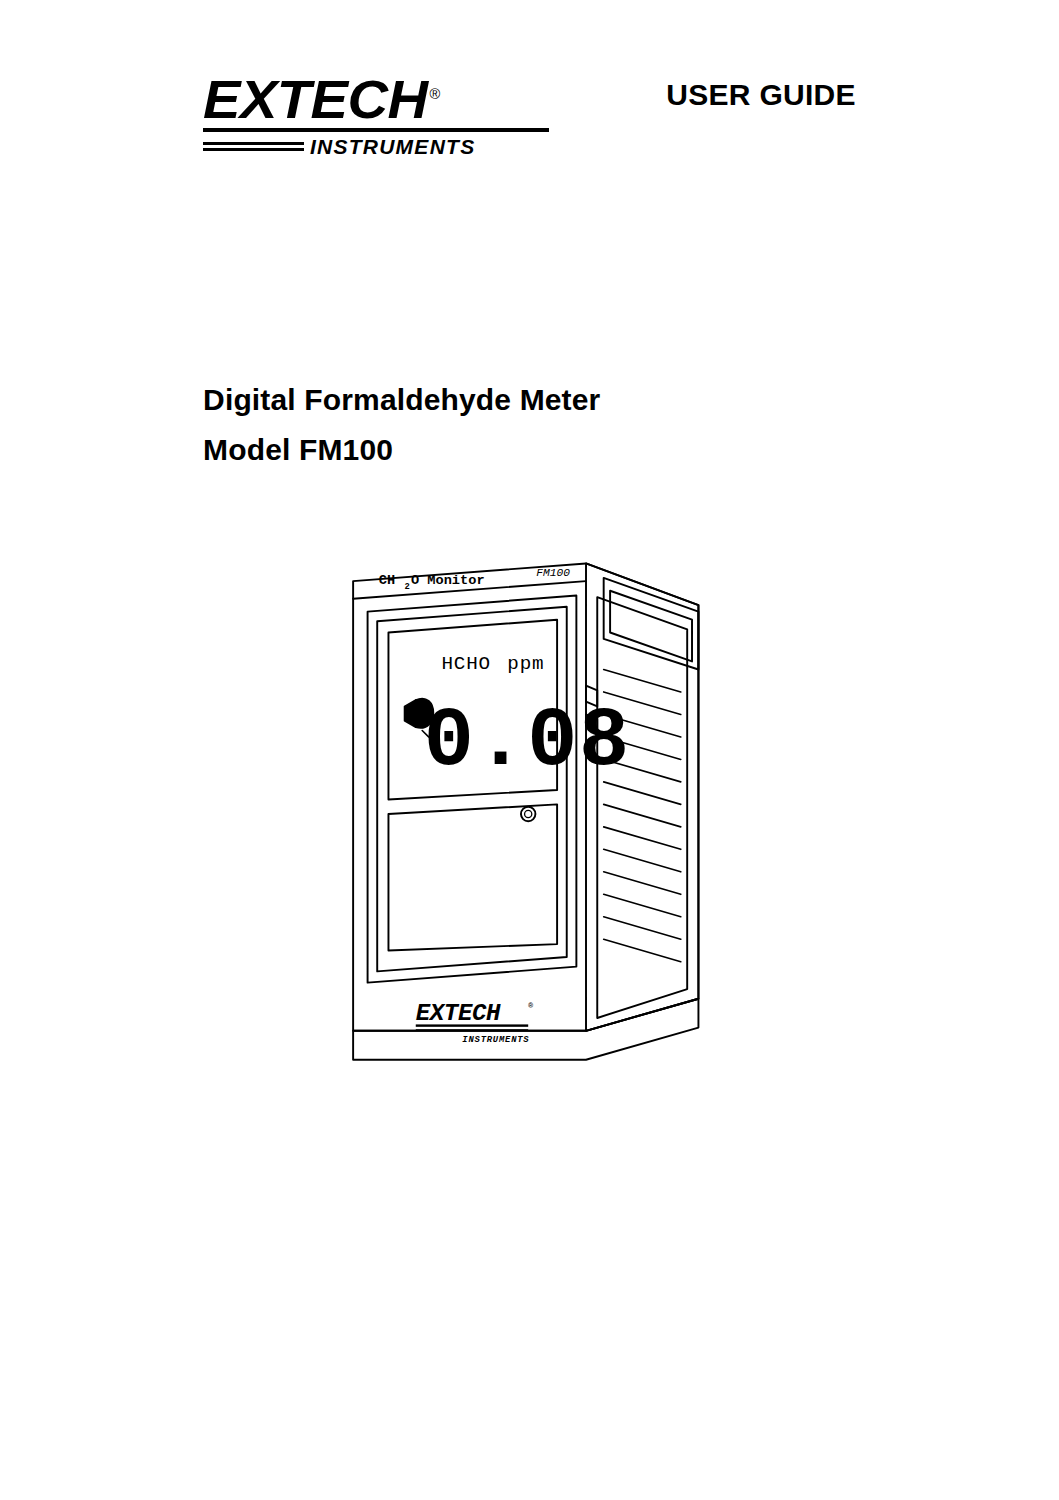EXTECH®
INSTRUMENTS
USER GUIDE
Digital Formaldehyde Meter
Model FM100
Extech FM100 CH2O Monitor Line drawing of a desktop formaldehyde monitor with an LCD showing HCHO 0.08 ppm, a bell alarm icon, a vented right-hand sensor housing, and the Extech Instruments logo on the base. CH 2 O Monitor FM100 HCHO ppm 0.08 EXTECH ® INSTRUMENTS